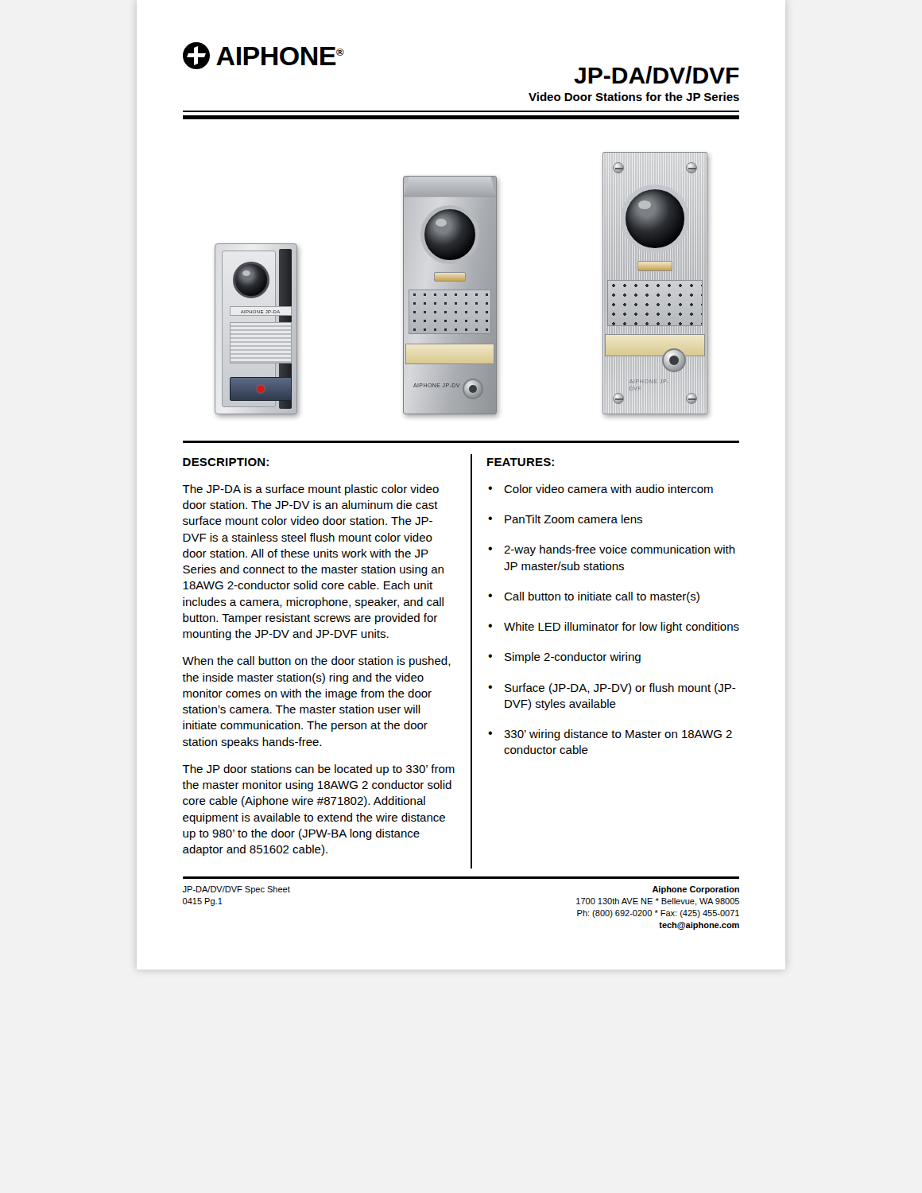AIPHONE®
JP-DA/DV/DVF
Video Door Stations for the JP Series
AIPHONE JP-DA
AIPHONE JP-DV
AIPHONE JP-DVF
DESCRIPTION:
The JP-DA is a surface mount plastic color video door station. The JP-DV is an aluminum die cast surface mount color video door station. The JP-DVF is a stainless steel flush mount color video door station. All of these units work with the JP Series and connect to the master station using an 18AWG 2-conductor solid core cable. Each unit includes a camera, microphone, speaker, and call button. Tamper resistant screws are provided for mounting the JP-DV and JP-DVF units.
When the call button on the door station is pushed, the inside master station(s) ring and the video monitor comes on with the image from the door station’s camera. The master station user will initiate communication. The person at the door station speaks hands-free.
The JP door stations can be located up to 330’ from the master monitor using 18AWG 2 conductor solid core cable (Aiphone wire #871802). Additional equipment is available to extend the wire distance up to 980’ to the door (JPW-BA long distance adaptor and 851602 cable).
FEATURES:
Color video camera with audio intercom
PanTilt Zoom camera lens
2-way hands-free voice communication with JP master/sub stations
Call button to initiate call to master(s)
White LED illuminator for low light conditions
Simple 2-conductor wiring
Surface (JP-DA, JP-DV) or flush mount (JP-DVF) styles available
330’ wiring distance to Master on 18AWG 2 conductor cable
JP-DA/DV/DVF Spec Sheet
0415 Pg.1
Aiphone Corporation
1700 130th AVE NE * Bellevue, WA 98005
Ph: (800) 692-0200 * Fax: (425) 455-0071
tech@aiphone.com